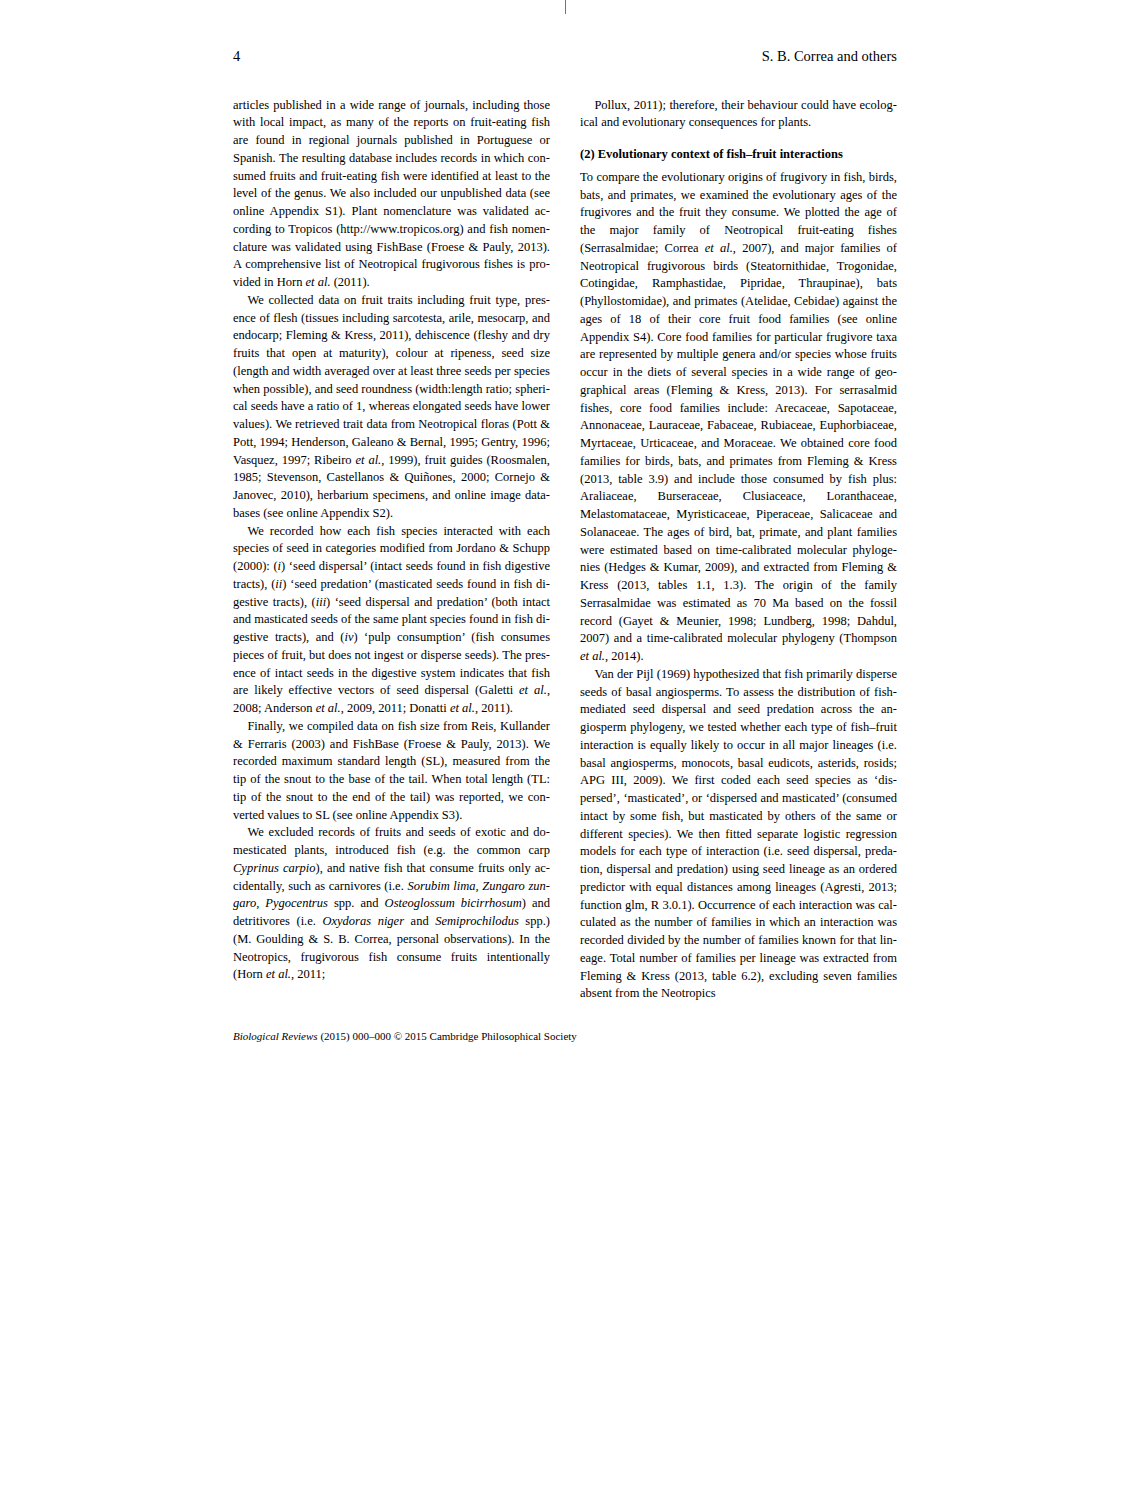4 S. B. Correa and others
articles published in a wide range of journals, including those with local impact, as many of the reports on fruit-eating fish are found in regional journals published in Portuguese or Spanish. The resulting database includes records in which consumed fruits and fruit-eating fish were identified at least to the level of the genus. We also included our unpublished data (see online Appendix S1). Plant nomenclature was validated according to Tropicos (http://www.tropicos.org) and fish nomenclature was validated using FishBase (Froese & Pauly, 2013). A comprehensive list of Neotropical frugivorous fishes is provided in Horn et al. (2011).
We collected data on fruit traits including fruit type, presence of flesh (tissues including sarcotesta, arile, mesocarp, and endocarp; Fleming & Kress, 2011), dehiscence (fleshy and dry fruits that open at maturity), colour at ripeness, seed size (length and width averaged over at least three seeds per species when possible), and seed roundness (width:length ratio; spherical seeds have a ratio of 1, whereas elongated seeds have lower values). We retrieved trait data from Neotropical floras (Pott & Pott, 1994; Henderson, Galeano & Bernal, 1995; Gentry, 1996; Vasquez, 1997; Ribeiro et al., 1999), fruit guides (Roosmalen, 1985; Stevenson, Castellanos & Quiñones, 2000; Cornejo & Janovec, 2010), herbarium specimens, and online image databases (see online Appendix S2).
We recorded how each fish species interacted with each species of seed in categories modified from Jordano & Schupp (2000): (i) ‘seed dispersal’ (intact seeds found in fish digestive tracts), (ii) ‘seed predation’ (masticated seeds found in fish digestive tracts), (iii) ‘seed dispersal and predation’ (both intact and masticated seeds of the same plant species found in fish digestive tracts), and (iv) ‘pulp consumption’ (fish consumes pieces of fruit, but does not ingest or disperse seeds). The presence of intact seeds in the digestive system indicates that fish are likely effective vectors of seed dispersal (Galetti et al., 2008; Anderson et al., 2009, 2011; Donatti et al., 2011).
Finally, we compiled data on fish size from Reis, Kullander & Ferraris (2003) and FishBase (Froese & Pauly, 2013). We recorded maximum standard length (SL), measured from the tip of the snout to the base of the tail. When total length (TL: tip of the snout to the end of the tail) was reported, we converted values to SL (see online Appendix S3).
We excluded records of fruits and seeds of exotic and domesticated plants, introduced fish (e.g. the common carp Cyprinus carpio), and native fish that consume fruits only accidentally, such as carnivores (i.e. Sorubim lima, Zungaro zungaro, Pygocentrus spp. and Osteoglossum bicirrhosum) and detritivores (i.e. Oxydoras niger and Semiprochilodus spp.) (M. Goulding & S. B. Correa, personal observations). In the Neotropics, frugivorous fish consume fruits intentionally (Horn et al., 2011;
Pollux, 2011); therefore, their behaviour could have ecological and evolutionary consequences for plants.
(2) Evolutionary context of fish–fruit interactions
To compare the evolutionary origins of frugivory in fish, birds, bats, and primates, we examined the evolutionary ages of the frugivores and the fruit they consume. We plotted the age of the major family of Neotropical fruit-eating fishes (Serrasalmidae; Correa et al., 2007), and major families of Neotropical frugivorous birds (Steatornithidae, Trogonidae, Cotingidae, Ramphastidae, Pipridae, Thraupinae), bats (Phyllostomidae), and primates (Atelidae, Cebidae) against the ages of 18 of their core fruit food families (see online Appendix S4). Core food families for particular frugivore taxa are represented by multiple genera and/or species whose fruits occur in the diets of several species in a wide range of geographical areas (Fleming & Kress, 2013). For serrasalmid fishes, core food families include: Arecaceae, Sapotaceae, Annonaceae, Lauraceae, Fabaceae, Rubiaceae, Euphorbiaceae, Myrtaceae, Urticaceae, and Moraceae. We obtained core food families for birds, bats, and primates from Fleming & Kress (2013, table 3.9) and include those consumed by fish plus: Araliaceae, Burseraceae, Clusiaceace, Loranthaceae, Melastomataceae, Myristicaceae, Piperaceae, Salicaceae and Solanaceae. The ages of bird, bat, primate, and plant families were estimated based on time-calibrated molecular phylogenies (Hedges & Kumar, 2009), and extracted from Fleming & Kress (2013, tables 1.1, 1.3). The origin of the family Serrasalmidae was estimated as 70 Ma based on the fossil record (Gayet & Meunier, 1998; Lundberg, 1998; Dahdul, 2007) and a time-calibrated molecular phylogeny (Thompson et al., 2014).
Van der Pijl (1969) hypothesized that fish primarily disperse seeds of basal angiosperms. To assess the distribution of fish-mediated seed dispersal and seed predation across the angiosperm phylogeny, we tested whether each type of fish–fruit interaction is equally likely to occur in all major lineages (i.e. basal angiosperms, monocots, basal eudicots, asterids, rosids; APG III, 2009). We first coded each seed species as ‘dispersed’, ‘masticated’, or ‘dispersed and masticated’ (consumed intact by some fish, but masticated by others of the same or different species). We then fitted separate logistic regression models for each type of interaction (i.e. seed dispersal, predation, dispersal and predation) using seed lineage as an ordered predictor with equal distances among lineages (Agresti, 2013; function glm, R 3.0.1). Occurrence of each interaction was calculated as the number of families in which an interaction was recorded divided by the number of families known for that lineage. Total number of families per lineage was extracted from Fleming & Kress (2013, table 6.2), excluding seven families absent from the Neotropics
Biological Reviews (2015) 000–000 © 2015 Cambridge Philosophical Society